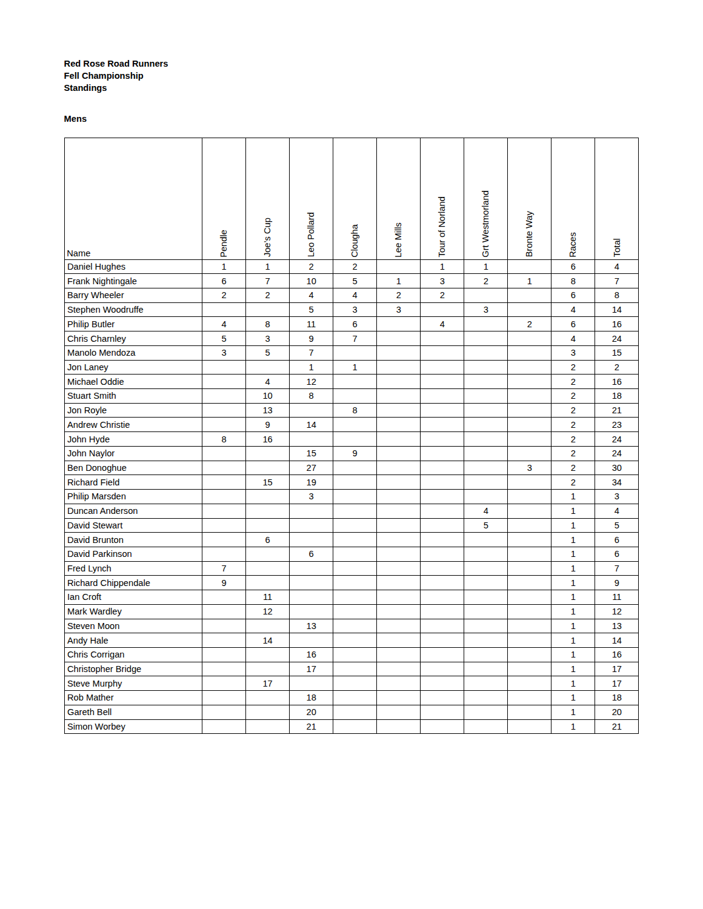Red Rose Road Runners
Fell Championship
Standings
Mens
| Name | Pendle | Joe’s Cup | Leo Pollard | Clougha | Lee Mills | Tour of Norland | Grt Westmorland | Bronte Way | Races | Total |
| --- | --- | --- | --- | --- | --- | --- | --- | --- | --- | --- |
| Daniel Hughes | 1 | 1 | 2 | 2 | | 1 | 1 | | 6 | 4 |
| Frank Nightingale | 6 | 7 | 10 | 5 | 1 | 3 | 2 | 1 | 8 | 7 |
| Barry Wheeler | 2 | 2 | 4 | 4 | 2 | 2 | | | 6 | 8 |
| Stephen Woodruffe | | | 5 | 3 | 3 | | 3 | | 4 | 14 |
| Philip Butler | 4 | 8 | 11 | 6 | | 4 | | 2 | 6 | 16 |
| Chris Charnley | 5 | 3 | 9 | 7 | | | | | 4 | 24 |
| Manolo Mendoza | 3 | 5 | 7 | | | | | | 3 | 15 |
| Jon Laney | | | 1 | 1 | | | | | 2 | 2 |
| Michael Oddie | | 4 | 12 | | | | | | 2 | 16 |
| Stuart Smith | | 10 | 8 | | | | | | 2 | 18 |
| Jon Royle | | 13 | | 8 | | | | | 2 | 21 |
| Andrew Christie | | 9 | 14 | | | | | | 2 | 23 |
| John Hyde | 8 | 16 | | | | | | | 2 | 24 |
| John Naylor | | | 15 | 9 | | | | | 2 | 24 |
| Ben Donoghue | | | 27 | | | | | 3 | 2 | 30 |
| Richard Field | | 15 | 19 | | | | | | 2 | 34 |
| Philip Marsden | | | 3 | | | | | | 1 | 3 |
| Duncan Anderson | | | | | | | 4 | | 1 | 4 |
| David Stewart | | | | | | | 5 | | 1 | 5 |
| David Brunton | | 6 | | | | | | | 1 | 6 |
| David Parkinson | | | 6 | | | | | | 1 | 6 |
| Fred Lynch | 7 | | | | | | | | 1 | 7 |
| Richard Chippendale | 9 | | | | | | | | 1 | 9 |
| Ian Croft | | 11 | | | | | | | 1 | 11 |
| Mark Wardley | | 12 | | | | | | | 1 | 12 |
| Steven Moon | | | 13 | | | | | | 1 | 13 |
| Andy Hale | | 14 | | | | | | | 1 | 14 |
| Chris Corrigan | | | 16 | | | | | | 1 | 16 |
| Christopher Bridge | | | 17 | | | | | | 1 | 17 |
| Steve Murphy | | 17 | | | | | | | 1 | 17 |
| Rob Mather | | | 18 | | | | | | 1 | 18 |
| Gareth Bell | | | 20 | | | | | | 1 | 20 |
| Simon Worbey | | | 21 | | | | | | 1 | 21 |